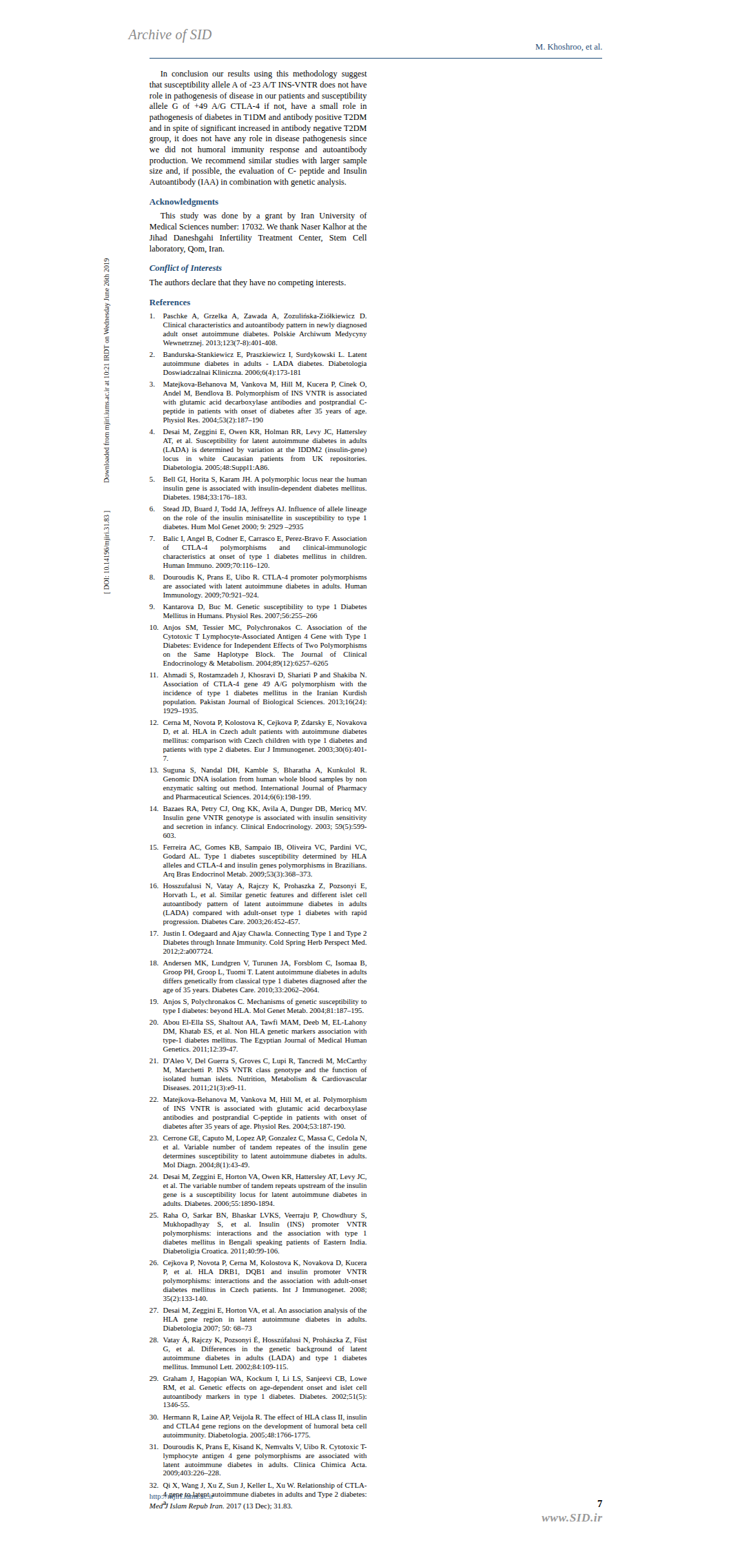Archive of SID
[ DOI: 10.14196/mjiri.31.83 ] Downloaded from mjiri.iums.ac.ir at 10:21 IRDT on Wednesday June 26th 2019
M. Khoshroo, et al.
In conclusion our results using this methodology suggest that susceptibility allele A of -23 A/T INS-VNTR does not have role in pathogenesis of disease in our patients and susceptibility allele G of +49 A/G CTLA-4 if not, have a small role in pathogenesis of diabetes in T1DM and antibody positive T2DM and in spite of significant increased in antibody negative T2DM group, it does not have any role in disease pathogenesis since we did not humoral immunity response and autoantibody production. We recommend similar studies with larger sample size and, if possible, the evaluation of C- peptide and Insulin Autoantibody (IAA) in combination with genetic analysis.
Acknowledgments
This study was done by a grant by Iran University of Medical Sciences number: 17032. We thank Naser Kalhor at the Jihad Daneshgahi Infertility Treatment Center, Stem Cell laboratory, Qom, Iran.
Conflict of Interests
The authors declare that they have no competing interests.
References
Paschke A, Grzelka A, Zawada A, Zozulińska-Ziółkiewicz D. Clinical characteristics and autoantibody pattern in newly diagnosed adult onset autoimmune diabetes. Polskie Archiwum Medycyny Wewnetrznej. 2013;123(7-8):401-408.
Bandurska-Stankiewicz E, Praszkiewicz I, Surdykowski L. Latent autoimmune diabetes in adults - LADA diabetes. Diabetologia Doswiadczalnai Kliniczna. 2006;6(4):173-181
Matejkova-Behanova M, Vankova M, Hill M, Kucera P, Cinek O, Andel M, Bendlova B. Polymorphism of INS VNTR is associated with glutamic acid decarboxylase antibodies and postprandial C-peptide in patients with onset of diabetes after 35 years of age. Physiol Res. 2004;53(2):187–190
Desai M, Zeggini E, Owen KR, Holman RR, Levy JC, Hattersley AT, et al. Susceptibility for latent autoimmune diabetes in adults (LADA) is determined by variation at the IDDM2 (insulin-gene) locus in white Caucasian patients from UK repositories. Diabetologia. 2005;48:Suppl1:A86.
Bell GI, Horita S, Karam JH. A polymorphic locus near the human insulin gene is associated with insulin-dependent diabetes mellitus. Diabetes. 1984;33:176–183.
Stead JD, Buard J, Todd JA, Jeffreys AJ. Influence of allele lineage on the role of the insulin minisatellite in susceptibility to type 1 diabetes. Hum Mol Genet 2000; 9: 2929 –2935
Balic I, Angel B, Codner E, Carrasco E, Perez-Bravo F. Association of CTLA-4 polymorphisms and clinical-immunologic characteristics at onset of type 1 diabetes mellitus in children. Human Immuno. 2009;70:116–120.
Douroudis K, Prans E, Uibo R. CTLA-4 promoter polymorphisms are associated with latent autoimmune diabetes in adults. Human Immunology. 2009;70:921–924.
Kantarova D, Buc M. Genetic susceptibility to type 1 Diabetes Mellitus in Humans. Physiol Res. 2007;56:255–266
Anjos SM, Tessier MC, Polychronakos C. Association of the Cytotoxic T Lymphocyte-Associated Antigen 4 Gene with Type 1 Diabetes: Evidence for Independent Effects of Two Polymorphisms on the Same Haplotype Block. The Journal of Clinical Endocrinology & Metabolism. 2004;89(12):6257–6265
Ahmadi S, Rostamzadeh J, Khosravi D, Shariati P and Shakiba N. Association of CTLA-4 gene 49 A/G polymorphism with the incidence of type 1 diabetes mellitus in the Iranian Kurdish population. Pakistan Journal of Biological Sciences. 2013;16(24): 1929–1935.
Cerna M, Novota P, Kolostova K, Cejkova P, Zdarsky E, Novakova D, et al. HLA in Czech adult patients with autoimmune diabetes mellitus: comparison with Czech children with type 1 diabetes and patients with type 2 diabetes. Eur J Immunogenet. 2003;30(6):401-7.
Suguna S, Nandal DH, Kamble S, Bharatha A, Kunkulol R. Genomic DNA isolation from human whole blood samples by non enzymatic salting out method. International Journal of Pharmacy and Pharmaceutical Sciences. 2014;6(6):198-199.
Bazaes RA, Petry CJ, Ong KK, Avila A, Dunger DB, Mericq MV. Insulin gene VNTR genotype is associated with insulin sensitivity and secretion in infancy. Clinical Endocrinology. 2003; 59(5):599-603.
Ferreira AC, Gomes KB, Sampaio IB, Oliveira VC, Pardini VC, Godard AL. Type 1 diabetes susceptibility determined by HLA alleles and CTLA-4 and insulin genes polymorphisms in Brazilians. Arq Bras Endocrinol Metab. 2009;53(3):368–373.
Hosszufalusi N, Vatay A, Rajczy K, Prohaszka Z, Pozsonyi E, Horvath L, et al. Similar genetic features and different islet cell autoantibody pattern of latent autoimmune diabetes in adults (LADA) compared with adult-onset type 1 diabetes with rapid progression. Diabetes Care. 2003;26:452-457.
Justin I. Odegaard and Ajay Chawla. Connecting Type 1 and Type 2 Diabetes through Innate Immunity. Cold Spring Herb Perspect Med. 2012;2:a007724.
Andersen MK, Lundgren V, Turunen JA, Forsblom C, Isomaa B, Groop PH, Groop L, Tuomi T. Latent autoimmune diabetes in adults differs genetically from classical type 1 diabetes diagnosed after the age of 35 years. Diabetes Care. 2010;33:2062–2064.
Anjos S, Polychronakos C. Mechanisms of genetic susceptibility to type I diabetes: beyond HLA. Mol Genet Metab. 2004;81:187–195.
Abou El-Ella SS, Shaltout AA, Tawfi MAM, Deeb M, EL-Lahony DM, Khatab ES, et al. Non HLA genetic markers association with type-1 diabetes mellitus. The Egyptian Journal of Medical Human Genetics. 2011;12:39-47.
D'Aleo V, Del Guerra S, Groves C, Lupi R, Tancredi M, McCarthy M, Marchetti P. INS VNTR class genotype and the function of isolated human islets. Nutrition, Metabolism & Cardiovascular Diseases. 2011;21(3):e9-11.
Matejkova-Behanova M, Vankova M, Hill M, et al. Polymorphism of INS VNTR is associated with glutamic acid decarboxylase antibodies and postprandial C-peptide in patients with onset of diabetes after 35 years of age. Physiol Res. 2004;53:187-190.
Cerrone GE, Caputo M, Lopez AP, Gonzalez C, Massa C, Cedola N, et al. Variable number of tandem repeates of the insulin gene determines susceptibility to latent autoimmune diabetes in adults. Mol Diagn. 2004;8(1):43-49.
Desai M, Zeggini E, Horton VA, Owen KR, Hattersley AT, Levy JC, et al. The variable number of tandem repeats upstream of the insulin gene is a susceptibility locus for latent autoimmune diabetes in adults. Diabetes. 2006;55:1890-1894.
Raha O, Sarkar BN, Bhaskar LVKS, Veerraju P, Chowdhury S, Mukhopadhyay S, et al. Insulin (INS) promoter VNTR polymorphisms: interactions and the association with type 1 diabetes mellitus in Bengali speaking patients of Eastern India. Diabetoligia Croatica. 2011;40:99-106.
Cejkova P, Novota P, Cerna M, Kolostova K, Novakova D, Kucera P, et al. HLA DRB1, DQB1 and insulin promoter VNTR polymorphisms: interactions and the association with adult-onset diabetes mellitus in Czech patients. Int J Immunogenet. 2008; 35(2):133-140.
Desai M, Zeggini E, Horton VA, et al. An association analysis of the HLA gene region in latent autoimmune diabetes in adults. Diabetologia 2007; 50: 68–73
Vatay Á, Rajczy K, Pozsonyi É, Hosszúfalusi N, Prohászka Z, Füst G, et al. Differences in the genetic background of latent autoimmune diabetes in adults (LADA) and type 1 diabetes mellitus. Immunol Lett. 2002;84:109-115.
Graham J, Hagopian WA, Kockum I, Li LS, Sanjeevi CB, Lowe RM, et al. Genetic effects on age-dependent onset and islet cell autoantibody markers in type 1 diabetes. Diabetes. 2002;51(5): 1346-55.
Hermann R, Laine AP, Veijola R. The effect of HLA class II, insulin and CTLA4 gene regions on the development of humoral beta cell autoimmunity. Diabetologia. 2005;48:1766-1775.
Douroudis K, Prans E, Kisand K, Nemvalts V, Uibo R. Cytotoxic T-lymphocyte antigen 4 gene polymorphisms are associated with latent autoimmune diabetes in adults. Clinica Chimica Acta. 2009;403:226–228.
Qi X, Wang J, Xu Z, Sun J, Keller L, Xu W. Relationship of CTLA-4 gene to latent autoimmune diabetes in adults and Type 2 diabetes: a
http://mjiri.iums.ac.ir
Med J Islam Repub Iran. 2017 (13 Dec); 31.83.
7
www.SID.ir